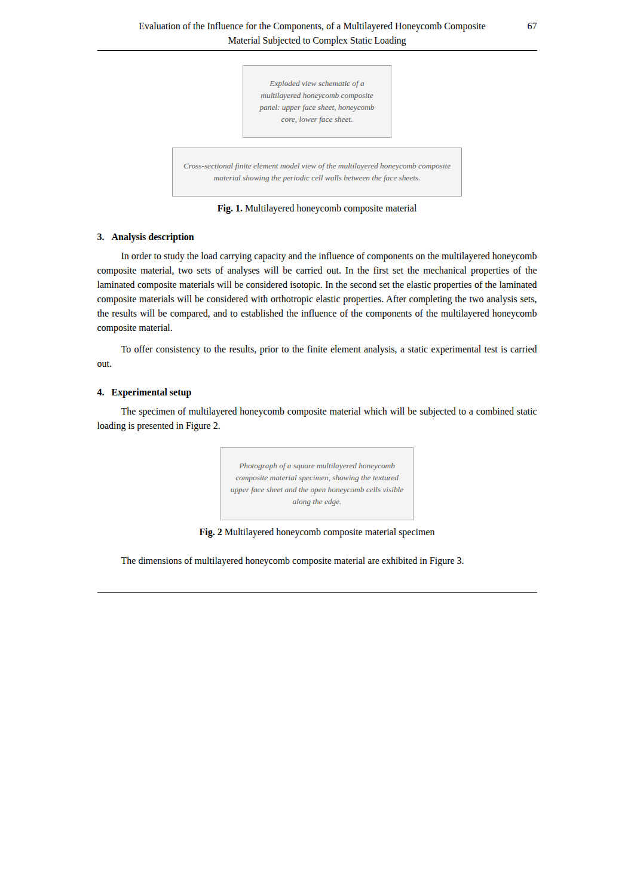67 Evaluation of the Influence for the Components, of a Multilayered Honeycomb Composite
Material Subjected to Complex Static Loading
Exploded view schematic of a multilayered honeycomb composite panel: upper face sheet, honeycomb core, lower face sheet.
Cross-sectional finite element model view of the multilayered honeycomb composite material showing the periodic cell walls between the face sheets.
Fig. 1. Multilayered honeycomb composite material
3. Analysis description
In order to study the load carrying capacity and the influence of components on the multilayered honeycomb composite material, two sets of analyses will be carried out. In the first set the mechanical properties of the laminated composite materials will be considered isotopic. In the second set the elastic properties of the laminated composite materials will be considered with orthotropic elastic properties. After completing the two analysis sets, the results will be compared, and to established the influence of the components of the multilayered honeycomb composite material.
To offer consistency to the results, prior to the finite element analysis, a static experimental test is carried out.
4. Experimental setup
The specimen of multilayered honeycomb composite material which will be subjected to a combined static loading is presented in Figure 2.
Photograph of a square multilayered honeycomb composite material specimen, showing the textured upper face sheet and the open honeycomb cells visible along the edge.
Fig. 2 Multilayered honeycomb composite material specimen
The dimensions of multilayered honeycomb composite material are exhibited in Figure 3.